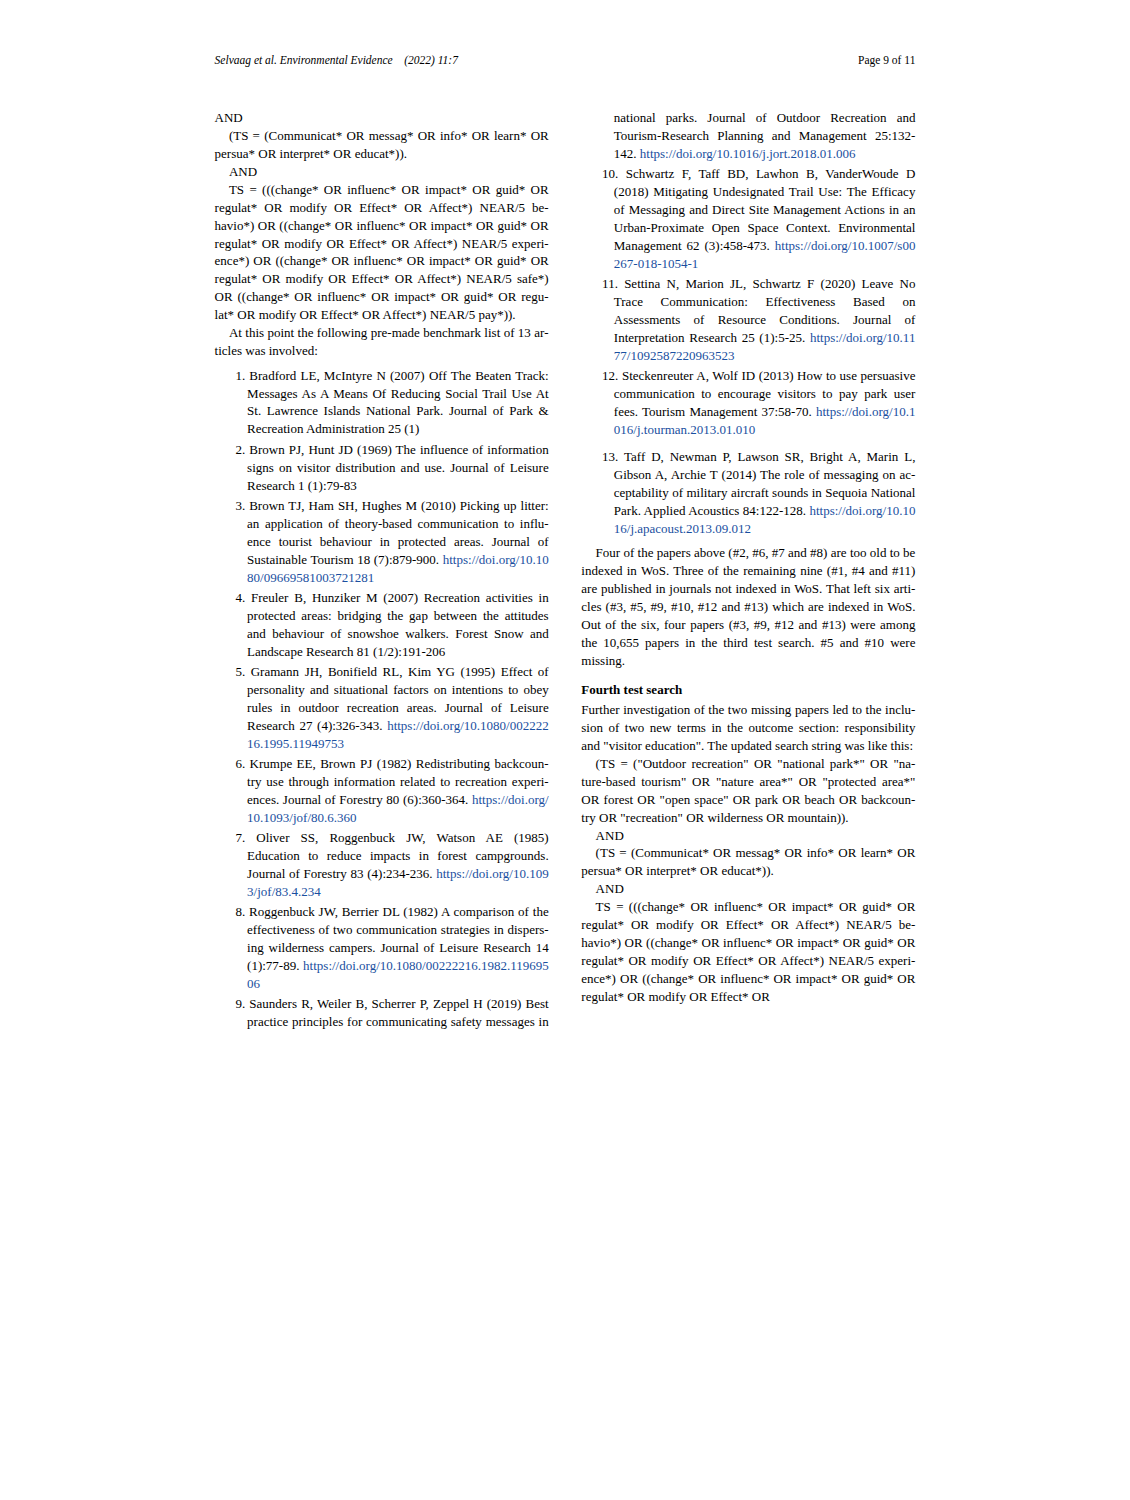Selvaag et al. Environmental Evidence (2022) 11:7
Page 9 of 11
AND
(TS = (Communicat* OR messag* OR info* OR learn* OR persua* OR interpret* OR educat*)).
AND
TS = (((change* OR influenc* OR impact* OR guid* OR regulat* OR modify OR Effect* OR Affect*) NEAR/5 behavio*) OR ((change* OR influenc* OR impact* OR guid* OR regulat* OR modify OR Effect* OR Affect*) NEAR/5 experience*) OR ((change* OR influenc* OR impact* OR guid* OR regulat* OR modify OR Effect* OR Affect*) NEAR/5 safe*) OR ((change* OR influenc* OR impact* OR guid* OR regulat* OR modify OR Effect* OR Affect*) NEAR/5 pay*)).
At this point the following pre-made benchmark list of 13 articles was involved:
1. Bradford LE, McIntyre N (2007) Off The Beaten Track: Messages As A Means Of Reducing Social Trail Use At St. Lawrence Islands National Park. Journal of Park & Recreation Administration 25 (1)
2. Brown PJ, Hunt JD (1969) The influence of information signs on visitor distribution and use. Journal of Leisure Research 1 (1):79-83
3. Brown TJ, Ham SH, Hughes M (2010) Picking up litter: an application of theory-based communication to influence tourist behaviour in protected areas. Journal of Sustainable Tourism 18 (7):879-900. https://doi.org/10.1080/09669581003721281
4. Freuler B, Hunziker M (2007) Recreation activities in protected areas: bridging the gap between the attitudes and behaviour of snowshoe walkers. Forest Snow and Landscape Research 81 (1/2):191-206
5. Gramann JH, Bonifield RL, Kim YG (1995) Effect of personality and situational factors on intentions to obey rules in outdoor recreation areas. Journal of Leisure Research 27 (4):326-343. https://doi.org/10.1080/00222216.1995.11949753
6. Krumpe EE, Brown PJ (1982) Redistributing backcountry use through information related to recreation experiences. Journal of Forestry 80 (6):360-364. https://doi.org/10.1093/jof/80.6.360
7. Oliver SS, Roggenbuck JW, Watson AE (1985) Education to reduce impacts in forest campgrounds. Journal of Forestry 83 (4):234-236. https://doi.org/10.1093/jof/83.4.234
8. Roggenbuck JW, Berrier DL (1982) A comparison of the effectiveness of two communication strategies in dispersing wilderness campers. Journal of Leisure Research 14 (1):77-89. https://doi.org/10.1080/00222216.1982.11969506
9. Saunders R, Weiler B, Scherrer P, Zeppel H (2019) Best practice principles for communicating safety messages in national parks. Journal of Outdoor Recreation and Tourism-Research Planning and Management 25:132-142. https://doi.org/10.1016/j.jort.2018.01.006
10. Schwartz F, Taff BD, Lawhon B, VanderWoude D (2018) Mitigating Undesignated Trail Use: The Efficacy of Messaging and Direct Site Management Actions in an Urban-Proximate Open Space Context. Environmental Management 62 (3):458-473. https://doi.org/10.1007/s00267-018-1054-1
11. Settina N, Marion JL, Schwartz F (2020) Leave No Trace Communication: Effectiveness Based on Assessments of Resource Conditions. Journal of Interpretation Research 25 (1):5-25. https://doi.org/10.1177/1092587220963523
12. Steckenreuter A, Wolf ID (2013) How to use persuasive communication to encourage visitors to pay park user fees. Tourism Management 37:58-70. https://doi.org/10.1016/j.tourman.2013.01.010
13. Taff D, Newman P, Lawson SR, Bright A, Marin L, Gibson A, Archie T (2014) The role of messaging on acceptability of military aircraft sounds in Sequoia National Park. Applied Acoustics 84:122-128. https://doi.org/10.1016/j.apacoust.2013.09.012
Four of the papers above (#2, #6, #7 and #8) are too old to be indexed in WoS. Three of the remaining nine (#1, #4 and #11) are published in journals not indexed in WoS. That left six articles (#3, #5, #9, #10, #12 and #13) which are indexed in WoS. Out of the six, four papers (#3, #9, #12 and #13) were among the 10,655 papers in the third test search. #5 and #10 were missing.
Fourth test search
Further investigation of the two missing papers led to the inclusion of two new terms in the outcome section: responsibility and "visitor education". The updated search string was like this:
(TS = ("Outdoor recreation" OR "national park*" OR "nature-based tourism" OR "nature area*" OR "protected area*" OR forest OR "open space" OR park OR beach OR backcountry OR "recreation" OR wilderness OR mountain)).
AND
(TS = (Communicat* OR messag* OR info* OR learn* OR persua* OR interpret* OR educat*)).
AND
TS = (((change* OR influenc* OR impact* OR guid* OR regulat* OR modify OR Effect* OR Affect*) NEAR/5 behavio*) OR ((change* OR influenc* OR impact* OR guid* OR regulat* OR modify OR Effect* OR Affect*) NEAR/5 experience*) OR ((change* OR influenc* OR impact* OR guid* OR regulat* OR modify OR Effect* OR